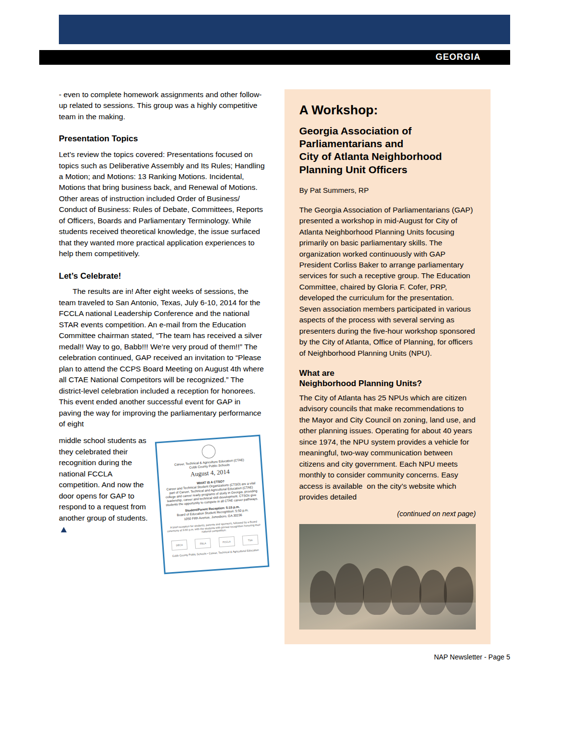GEORGIA
- even to complete homework assignments and other follow-up related to sessions. This group was a highly competitive team in the making.
Presentation Topics
Let’s review the topics covered: Presentations focused on topics such as Deliberative Assembly and Its Rules; Handling a Motion; and Motions: 13 Ranking Motions. Incidental, Motions that bring business back, and Renewal of Motions. Other areas of instruction included Order of Business/ Conduct of Business: Rules of Debate, Committees, Reports of Officers, Boards and Parliamentary Terminology. While students received theoretical knowledge, the issue surfaced that they wanted more practical application experiences to help them competitively.
Let’s Celebrate!
The results are in! After eight weeks of sessions, the team traveled to San Antonio, Texas, July 6-10, 2014 for the FCCLA national Leadership Conference and the national STAR events competition. An e-mail from the Education Committee chairman stated, “The team has received a silver medal!! Way to go, Babb!!! We’re very proud of them!!” The celebration continued, GAP received an invitation to “Please plan to attend the CCPS Board Meeting on August 4th where all CTAE National Competitors will be recognized.” The district-level celebration included a reception for honorees. This event ended another successful event for GAP in paving the way for improving the parliamentary performance of eight
Career, Technical & Agriculture Education (CTAE)
Cobb County Public Schools
August 4, 2014
WHAT IS A CTSO?
Career and Technical Student Organizations (CTSO) are a vital part of Career, Technical and Agricultural Education (CTAE) college and career ready programs of study in Georgia, providing leadership, career and technical skill development. CTSOs give students the opportunity to compete in all CTAE career pathways.
Student/Parent Reception: 5:15 p.m.
Board of Education Student Recognition: 5:50 p.m.
1050 Fifth Avenue, Jonesboro, GA 30236
A brief reception for students, parents and sponsors, followed by a Board ceremony at 5:50 p.m. with the students with pinned recognition honoring their national competition.
DECA
FBLA
FCCLA
TSA
Cobb County Public Schools • Career, Technical & Agricultural Education
middle school students as they celebrated their recognition during the national FCCLA competition. And now the door opens for GAP to respond to a request from another group of students.
A Workshop:
Georgia Association of Parliamentarians and
City of Atlanta Neighborhood Planning Unit Officers
By Pat Summers, RP
The Georgia Association of Parliamentarians (GAP) presented a workshop in mid-August for City of Atlanta Neighborhood Planning Units focusing primarily on basic parliamentary skills. The organization worked continuously with GAP President Corliss Baker to arrange parliamentary services for such a receptive group. The Education Committee, chaired by Gloria F. Cofer, PRP, developed the curriculum for the presentation. Seven association members participated in various aspects of the process with several serving as presenters during the five-hour workshop sponsored by the City of Atlanta, Office of Planning, for officers of Neighborhood Planning Units (NPU).
What are
Neighborhood Planning Units?
The City of Atlanta has 25 NPUs which are citizen advisory councils that make recommendations to the Mayor and City Council on zoning, land use, and other planning issues. Operating for about 40 years since 1974, the NPU system provides a vehicle for meaningful, two-way communication between citizens and city government. Each NPU meets monthly to consider community concerns. Easy access is available on the city’s website which provides detailed
(continued on next page)
NAP Newsletter - Page 5